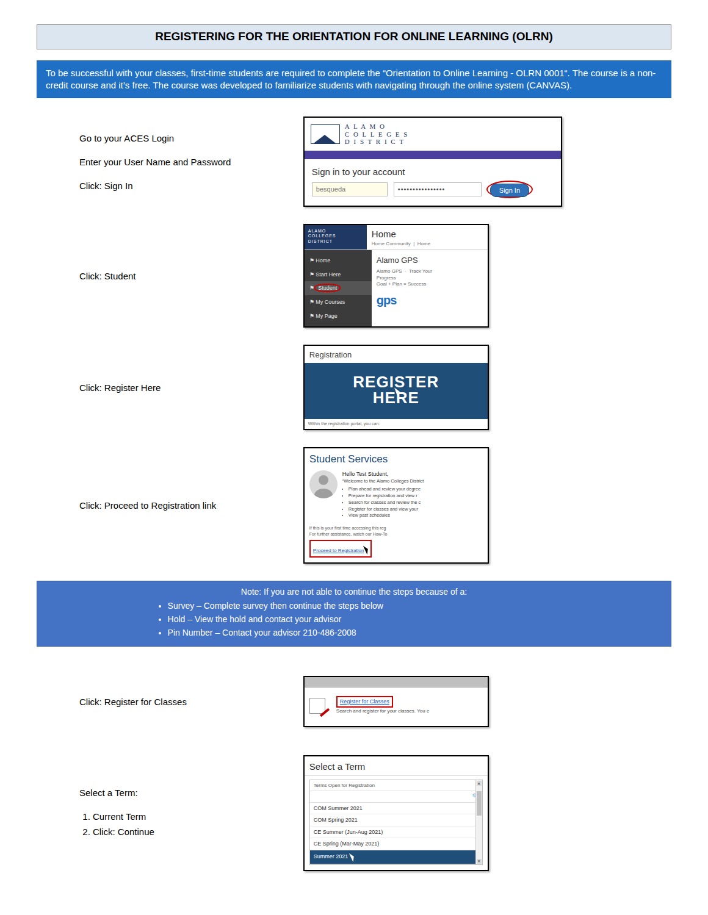REGISTERING FOR THE ORIENTATION FOR ONLINE LEARNING (OLRN)
To be successful with your classes, first-time students are required to complete the “Orientation to Online Learning - OLRN 0001“. The course is a non-credit course and it’s free. The course was developed to familiarize students with navigating through the online system (CANVAS).
Go to your ACES Login
Enter your User Name and Password
Click: Sign In
A L A M O
C O L L E G E S
D I S T R I C T
Sign in to your account
besqueda
••••••••••••••••
Sign In
Click: Student
ALAMO
COLLEGES
DISTRICT
Home
Home Community | Home
⚑ Home
⚑ Start Here
⚑ Student
⚑ My Courses
⚑ My Page
Alamo GPS
Alamo GPS · Track Your
Progress
Goal + Plan = Success
gps
Click: Register Here
Registration
REGISTER
HERE
Within the registration portal, you can:
Click: Proceed to Registration link
Student Services
Hello Test Student,
“Welcome to the Alamo Colleges District
Plan ahead and review your degree
Prepare for registration and view r
Search for classes and review the c
Register for classes and view your
View past schedules
If this is your first time accessing this reg
For further assistance, watch our How-To
Proceed to Registration
Note: If you are not able to continue the steps because of a:
Survey – Complete survey then continue the steps below
Hold – View the hold and contact your advisor
Pin Number – Contact your advisor 210-486-2008
Click: Register for Classes
Register for Classes
Search and register for your classes. You c
Select a Term:
Current Term
Click: Continue
Select a Term
Terms Open for Registration
🔍
COM Summer 2021
COM Spring 2021
CE Summer (Jun-Aug 2021)
CE Spring (Mar-May 2021)
Summer 2021
▲
▼